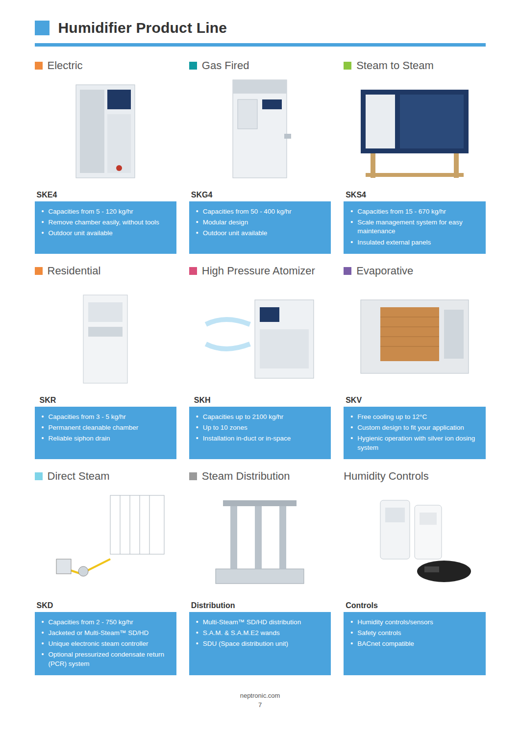Humidifier Product Line
Electric
SKE4
Capacities from 5 - 120 kg/hr
Remove chamber easily, without tools
Outdoor unit available
Gas Fired
SKG4
Capacities from 50 - 400 kg/hr
Modular design
Outdoor unit available
Steam to Steam
SKS4
Capacities from 15 - 670 kg/hr
Scale management system for easy maintenance
Insulated external panels
Residential
SKR
Capacities from 3 - 5 kg/hr
Permanent cleanable chamber
Reliable siphon drain
High Pressure Atomizer
SKH
Capacities up to 2100 kg/hr
Up to 10 zones
Installation in-duct or in-space
Evaporative
SKV
Free cooling up to 12°C
Custom design to fit your application
Hygienic operation with silver ion dosing system
Direct Steam
SKD
Capacities from 2 - 750 kg/hr
Jacketed or Multi-Steam™ SD/HD
Unique electronic steam controller
Optional pressurized condensate return (PCR) system
Steam Distribution
Distribution
Multi-Steam™ SD/HD distribution
S.A.M. & S.A.M.E2 wands
SDU (Space distribution unit)
Humidity Controls
Controls
Humidity controls/sensors
Safety controls
BACnet compatible
neptronic.com
7